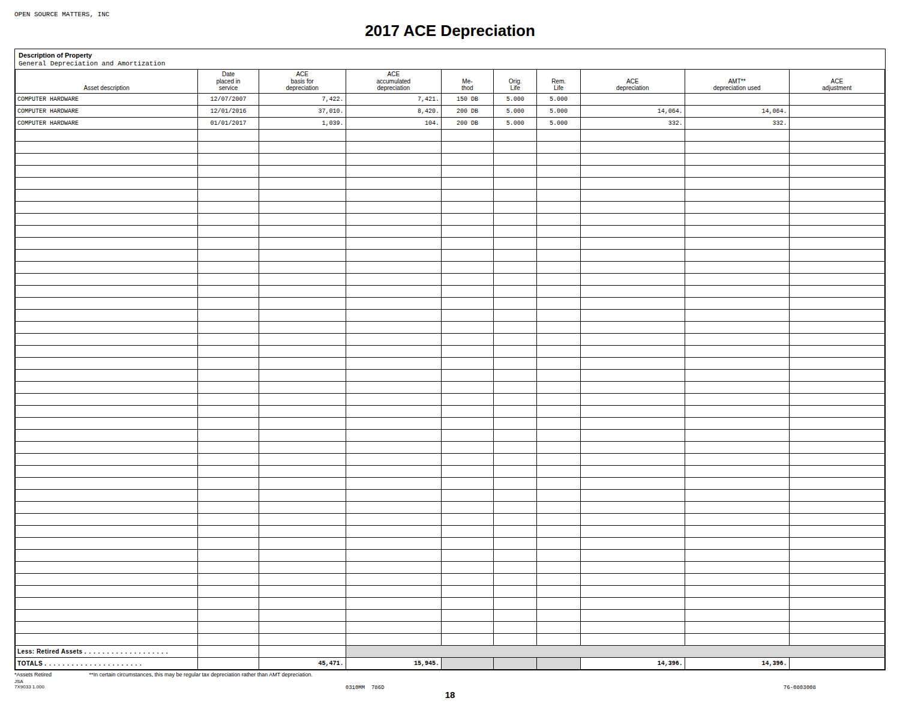OPEN SOURCE MATTERS, INC
2017 ACE Depreciation
Description of Property
General Depreciation and Amortization
| Asset description | Date placed in service | ACE basis for depreciation | ACE accumulated depreciation | Me- thod | Orig. Life | Rem. Life | ACE depreciation | AMT** depreciation used | ACE adjustment |
| --- | --- | --- | --- | --- | --- | --- | --- | --- | --- |
| COMPUTER HARDWARE | 12/07/2007 | 7,422. | 7,421. | 150 DB | 5.000 | 5.000 | | | |
| COMPUTER HARDWARE | 12/01/2016 | 37,010. | 8,420. | 200 DB | 5.000 | 5.000 | 14,064. | 14,064. | |
| COMPUTER HARDWARE | 01/01/2017 | 1,039. | 104. | 200 DB | 5.000 | 5.000 | 332. | 332. | |
| Less: Retired Assets . . . . . . . . . . . . . . . . . . . | | | |
| TOTALS . . . . . . . . . . . . . . . . . . . . . . | | 45,471. | 15,945. | | | | 14,396. | 14,396. | |
*Assets Retired **In certain circumstances, this may be regular tax depreciation rather than AMT depreciation.
JSA
7X9033 1.000
0310MM 786D
76-0803008
18